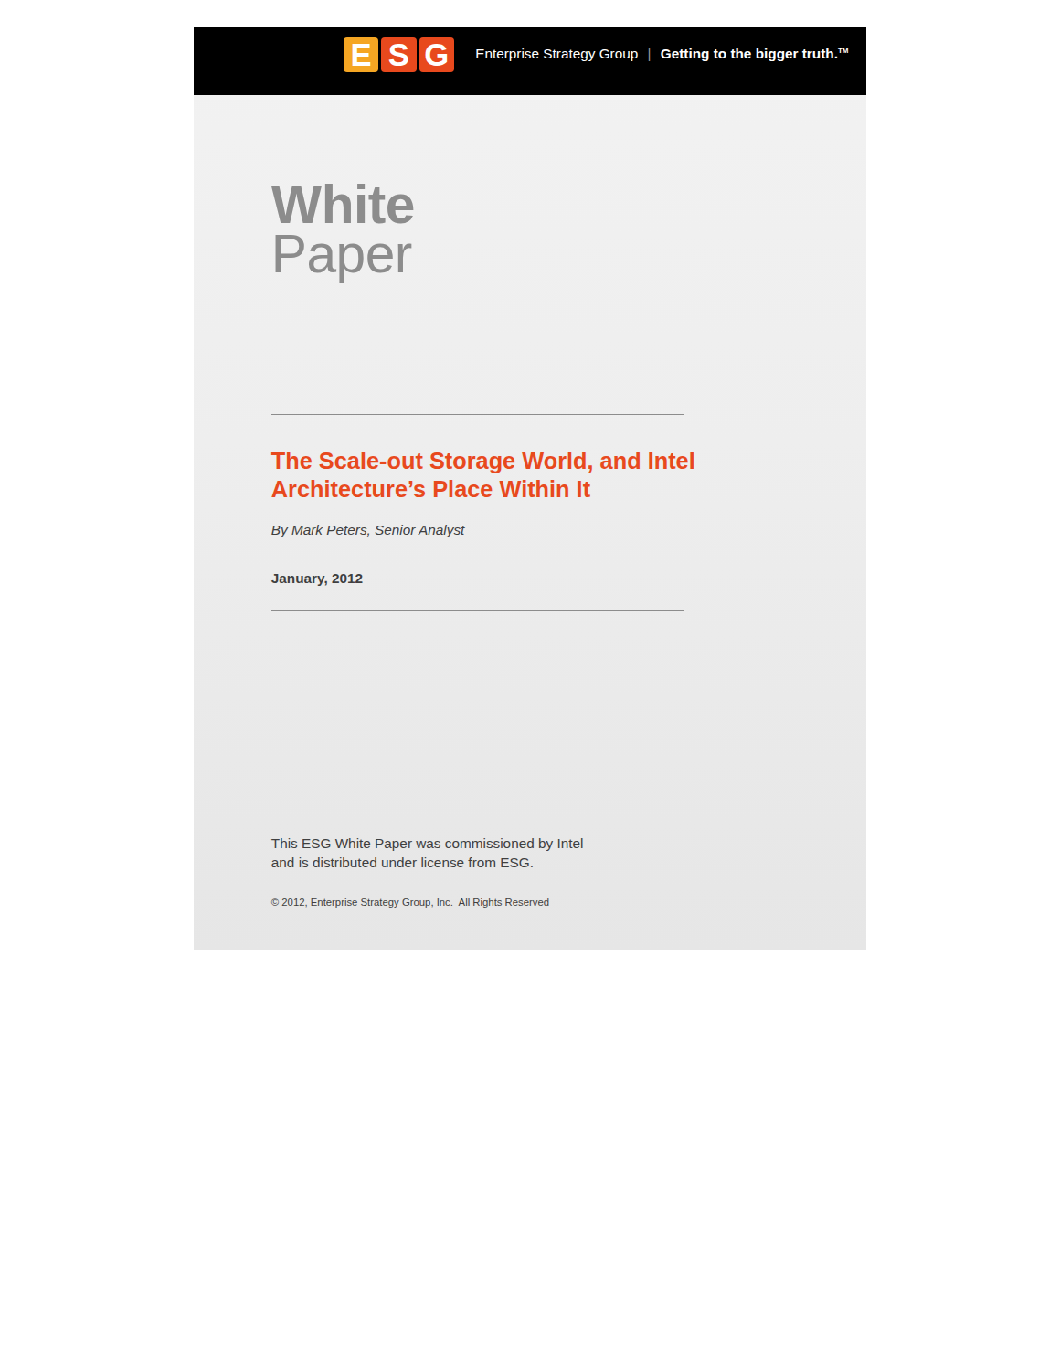ESG
Enterprise Strategy Group | Getting to the bigger truth.TM
White
Paper
The Scale-out Storage World, and Intel Architecture’s Place Within It
By Mark Peters, Senior Analyst
January, 2012
This ESG White Paper was commissioned by Intel
and is distributed under license from ESG.
© 2012, Enterprise Strategy Group, Inc. All Rights Reserved